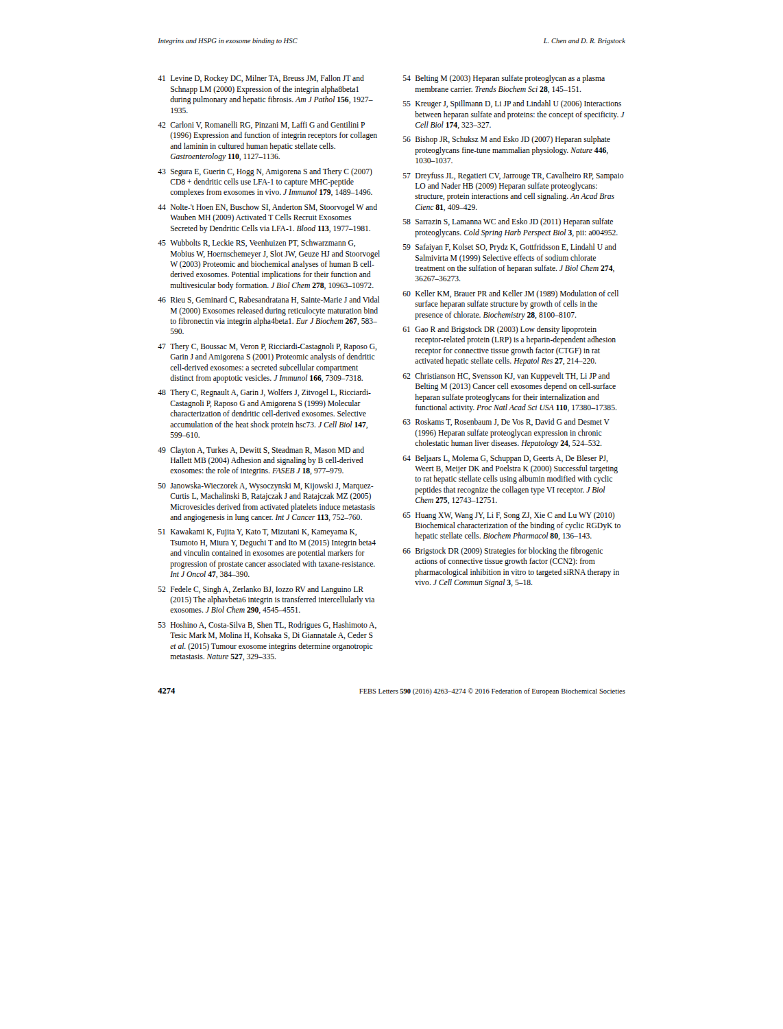Integrins and HSPG in exosome binding to HSC
L. Chen and D. R. Brigstock
41 Levine D, Rockey DC, Milner TA, Breuss JM, Fallon JT and Schnapp LM (2000) Expression of the integrin alpha8beta1 during pulmonary and hepatic fibrosis. Am J Pathol 156, 1927–1935.
42 Carloni V, Romanelli RG, Pinzani M, Laffi G and Gentilini P (1996) Expression and function of integrin receptors for collagen and laminin in cultured human hepatic stellate cells. Gastroenterology 110, 1127–1136.
43 Segura E, Guerin C, Hogg N, Amigorena S and Thery C (2007) CD8 + dendritic cells use LFA-1 to capture MHC-peptide complexes from exosomes in vivo. J Immunol 179, 1489–1496.
44 Nolte-'t Hoen EN, Buschow SI, Anderton SM, Stoorvogel W and Wauben MH (2009) Activated T Cells Recruit Exosomes Secreted by Dendritic Cells via LFA-1. Blood 113, 1977–1981.
45 Wubbolts R, Leckie RS, Veenhuizen PT, Schwarzmann G, Mobius W, Hoernschemeyer J, Slot JW, Geuze HJ and Stoorvogel W (2003) Proteomic and biochemical analyses of human B cell-derived exosomes. Potential implications for their function and multivesicular body formation. J Biol Chem 278, 10963–10972.
46 Rieu S, Geminard C, Rabesandratana H, Sainte-Marie J and Vidal M (2000) Exosomes released during reticulocyte maturation bind to fibronectin via integrin alpha4beta1. Eur J Biochem 267, 583–590.
47 Thery C, Boussac M, Veron P, Ricciardi-Castagnoli P, Raposo G, Garin J and Amigorena S (2001) Proteomic analysis of dendritic cell-derived exosomes: a secreted subcellular compartment distinct from apoptotic vesicles. J Immunol 166, 7309–7318.
48 Thery C, Regnault A, Garin J, Wolfers J, Zitvogel L, Ricciardi-Castagnoli P, Raposo G and Amigorena S (1999) Molecular characterization of dendritic cell-derived exosomes. Selective accumulation of the heat shock protein hsc73. J Cell Biol 147, 599–610.
49 Clayton A, Turkes A, Dewitt S, Steadman R, Mason MD and Hallett MB (2004) Adhesion and signaling by B cell-derived exosomes: the role of integrins. FASEB J 18, 977–979.
50 Janowska-Wieczorek A, Wysoczynski M, Kijowski J, Marquez-Curtis L, Machalinski B, Ratajczak J and Ratajczak MZ (2005) Microvesicles derived from activated platelets induce metastasis and angiogenesis in lung cancer. Int J Cancer 113, 752–760.
51 Kawakami K, Fujita Y, Kato T, Mizutani K, Kameyama K, Tsumoto H, Miura Y, Deguchi T and Ito M (2015) Integrin beta4 and vinculin contained in exosomes are potential markers for progression of prostate cancer associated with taxane-resistance. Int J Oncol 47, 384–390.
52 Fedele C, Singh A, Zerlanko BJ, Iozzo RV and Languino LR (2015) The alphavbeta6 integrin is transferred intercellularly via exosomes. J Biol Chem 290, 4545–4551.
53 Hoshino A, Costa-Silva B, Shen TL, Rodrigues G, Hashimoto A, Tesic Mark M, Molina H, Kohsaka S, Di Giannatale A, Ceder S et al. (2015) Tumour exosome integrins determine organotropic metastasis. Nature 527, 329–335.
54 Belting M (2003) Heparan sulfate proteoglycan as a plasma membrane carrier. Trends Biochem Sci 28, 145–151.
55 Kreuger J, Spillmann D, Li JP and Lindahl U (2006) Interactions between heparan sulfate and proteins: the concept of specificity. J Cell Biol 174, 323–327.
56 Bishop JR, Schuksz M and Esko JD (2007) Heparan sulphate proteoglycans fine-tune mammalian physiology. Nature 446, 1030–1037.
57 Dreyfuss JL, Regatieri CV, Jarrouge TR, Cavalheiro RP, Sampaio LO and Nader HB (2009) Heparan sulfate proteoglycans: structure, protein interactions and cell signaling. An Acad Bras Cienc 81, 409–429.
58 Sarrazin S, Lamanna WC and Esko JD (2011) Heparan sulfate proteoglycans. Cold Spring Harb Perspect Biol 3, pii: a004952.
59 Safaiyan F, Kolset SO, Prydz K, Gottfridsson E, Lindahl U and Salmivirta M (1999) Selective effects of sodium chlorate treatment on the sulfation of heparan sulfate. J Biol Chem 274, 36267–36273.
60 Keller KM, Brauer PR and Keller JM (1989) Modulation of cell surface heparan sulfate structure by growth of cells in the presence of chlorate. Biochemistry 28, 8100–8107.
61 Gao R and Brigstock DR (2003) Low density lipoprotein receptor-related protein (LRP) is a heparin-dependent adhesion receptor for connective tissue growth factor (CTGF) in rat activated hepatic stellate cells. Hepatol Res 27, 214–220.
62 Christianson HC, Svensson KJ, van Kuppevelt TH, Li JP and Belting M (2013) Cancer cell exosomes depend on cell-surface heparan sulfate proteoglycans for their internalization and functional activity. Proc Natl Acad Sci USA 110, 17380–17385.
63 Roskams T, Rosenbaum J, De Vos R, David G and Desmet V (1996) Heparan sulfate proteoglycan expression in chronic cholestatic human liver diseases. Hepatology 24, 524–532.
64 Beljaars L, Molema G, Schuppan D, Geerts A, De Bleser PJ, Weert B, Meijer DK and Poelstra K (2000) Successful targeting to rat hepatic stellate cells using albumin modified with cyclic peptides that recognize the collagen type VI receptor. J Biol Chem 275, 12743–12751.
65 Huang XW, Wang JY, Li F, Song ZJ, Xie C and Lu WY (2010) Biochemical characterization of the binding of cyclic RGDyK to hepatic stellate cells. Biochem Pharmacol 80, 136–143.
66 Brigstock DR (2009) Strategies for blocking the fibrogenic actions of connective tissue growth factor (CCN2): from pharmacological inhibition in vitro to targeted siRNA therapy in vivo. J Cell Commun Signal 3, 5–18.
4274
FEBS Letters 590 (2016) 4263–4274 © 2016 Federation of European Biochemical Societies